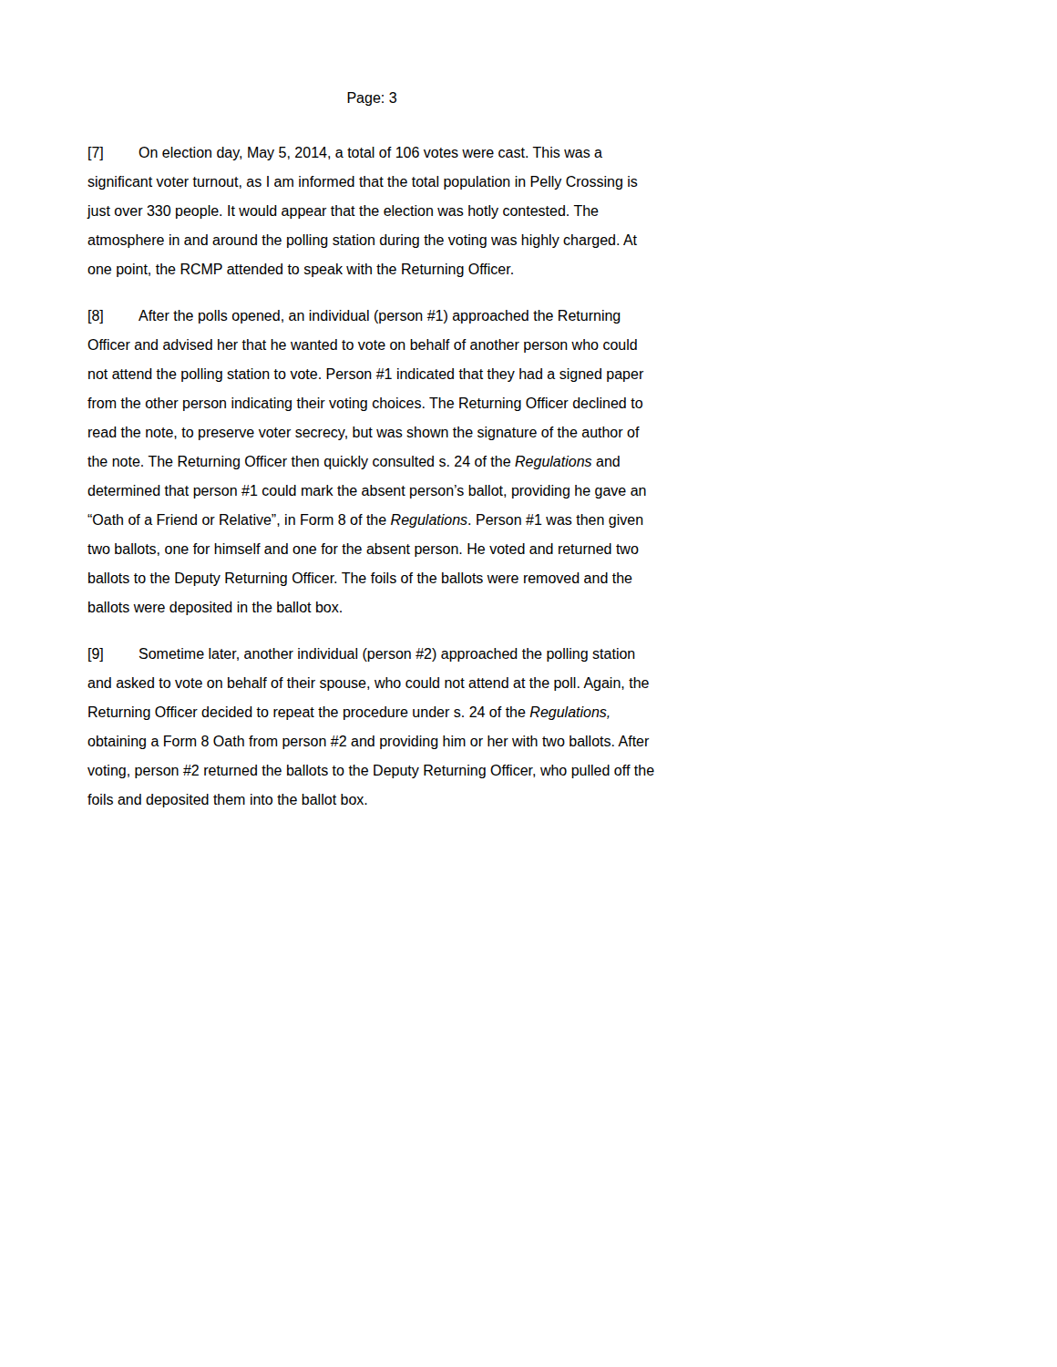Page: 3
[7] On election day, May 5, 2014, a total of 106 votes were cast. This was a significant voter turnout, as I am informed that the total population in Pelly Crossing is just over 330 people. It would appear that the election was hotly contested. The atmosphere in and around the polling station during the voting was highly charged. At one point, the RCMP attended to speak with the Returning Officer.
[8] After the polls opened, an individual (person #1) approached the Returning Officer and advised her that he wanted to vote on behalf of another person who could not attend the polling station to vote. Person #1 indicated that they had a signed paper from the other person indicating their voting choices. The Returning Officer declined to read the note, to preserve voter secrecy, but was shown the signature of the author of the note. The Returning Officer then quickly consulted s. 24 of the Regulations and determined that person #1 could mark the absent person’s ballot, providing he gave an “Oath of a Friend or Relative”, in Form 8 of the Regulations. Person #1 was then given two ballots, one for himself and one for the absent person. He voted and returned two ballots to the Deputy Returning Officer. The foils of the ballots were removed and the ballots were deposited in the ballot box.
[9] Sometime later, another individual (person #2) approached the polling station and asked to vote on behalf of their spouse, who could not attend at the poll. Again, the Returning Officer decided to repeat the procedure under s. 24 of the Regulations, obtaining a Form 8 Oath from person #2 and providing him or her with two ballots. After voting, person #2 returned the ballots to the Deputy Returning Officer, who pulled off the foils and deposited them into the ballot box.